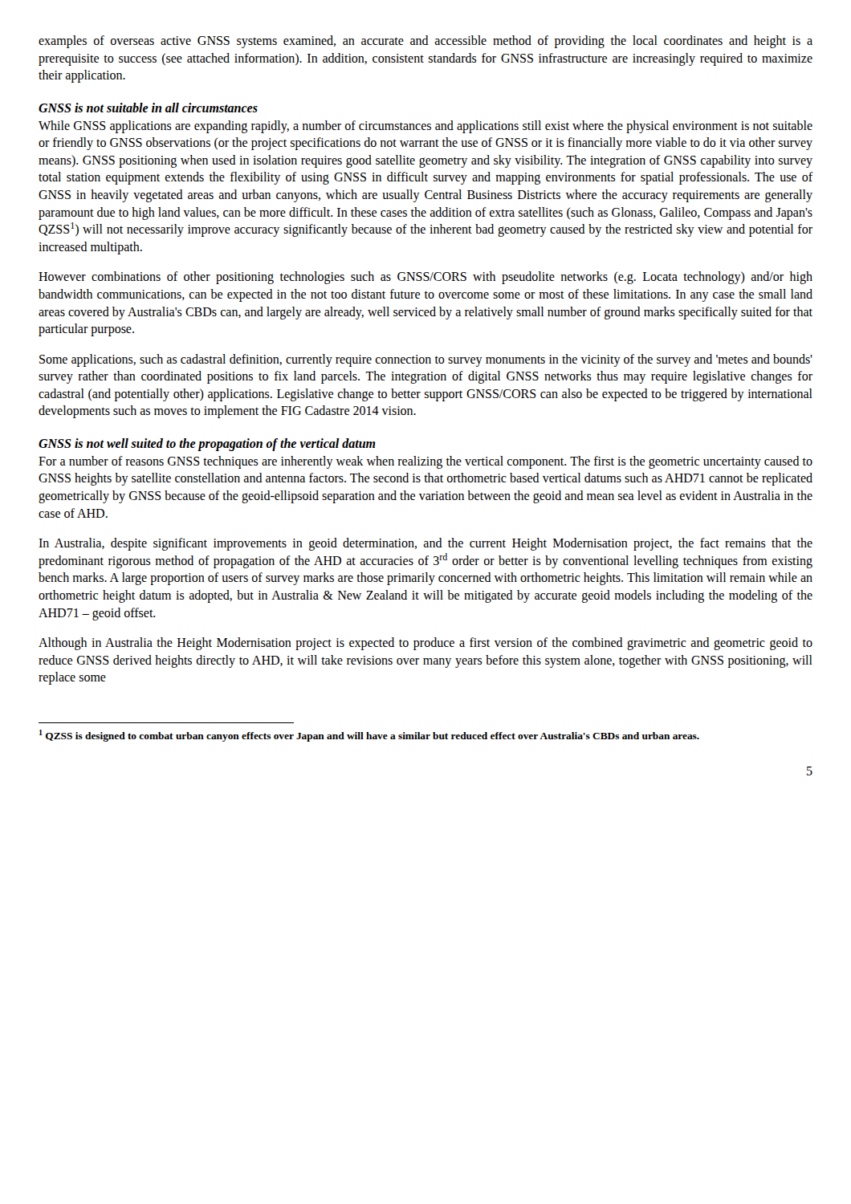examples of overseas active GNSS systems examined, an accurate and accessible method of providing the local coordinates and height is a prerequisite to success (see attached information). In addition, consistent standards for GNSS infrastructure are increasingly required to maximize their application.
GNSS is not suitable in all circumstances
While GNSS applications are expanding rapidly, a number of circumstances and applications still exist where the physical environment is not suitable or friendly to GNSS observations (or the project specifications do not warrant the use of GNSS or it is financially more viable to do it via other survey means). GNSS positioning when used in isolation requires good satellite geometry and sky visibility. The integration of GNSS capability into survey total station equipment extends the flexibility of using GNSS in difficult survey and mapping environments for spatial professionals. The use of GNSS in heavily vegetated areas and urban canyons, which are usually Central Business Districts where the accuracy requirements are generally paramount due to high land values, can be more difficult. In these cases the addition of extra satellites (such as Glonass, Galileo, Compass and Japan's QZSS1) will not necessarily improve accuracy significantly because of the inherent bad geometry caused by the restricted sky view and potential for increased multipath.
However combinations of other positioning technologies such as GNSS/CORS with pseudolite networks (e.g. Locata technology) and/or high bandwidth communications, can be expected in the not too distant future to overcome some or most of these limitations. In any case the small land areas covered by Australia's CBDs can, and largely are already, well serviced by a relatively small number of ground marks specifically suited for that particular purpose.
Some applications, such as cadastral definition, currently require connection to survey monuments in the vicinity of the survey and 'metes and bounds' survey rather than coordinated positions to fix land parcels. The integration of digital GNSS networks thus may require legislative changes for cadastral (and potentially other) applications. Legislative change to better support GNSS/CORS can also be expected to be triggered by international developments such as moves to implement the FIG Cadastre 2014 vision.
GNSS is not well suited to the propagation of the vertical datum
For a number of reasons GNSS techniques are inherently weak when realizing the vertical component. The first is the geometric uncertainty caused to GNSS heights by satellite constellation and antenna factors. The second is that orthometric based vertical datums such as AHD71 cannot be replicated geometrically by GNSS because of the geoid-ellipsoid separation and the variation between the geoid and mean sea level as evident in Australia in the case of AHD.
In Australia, despite significant improvements in geoid determination, and the current Height Modernisation project, the fact remains that the predominant rigorous method of propagation of the AHD at accuracies of 3rd order or better is by conventional levelling techniques from existing bench marks. A large proportion of users of survey marks are those primarily concerned with orthometric heights. This limitation will remain while an orthometric height datum is adopted, but in Australia & New Zealand it will be mitigated by accurate geoid models including the modeling of the AHD71 – geoid offset.
Although in Australia the Height Modernisation project is expected to produce a first version of the combined gravimetric and geometric geoid to reduce GNSS derived heights directly to AHD, it will take revisions over many years before this system alone, together with GNSS positioning, will replace some
1 QZSS is designed to combat urban canyon effects over Japan and will have a similar but reduced effect over Australia's CBDs and urban areas.
5